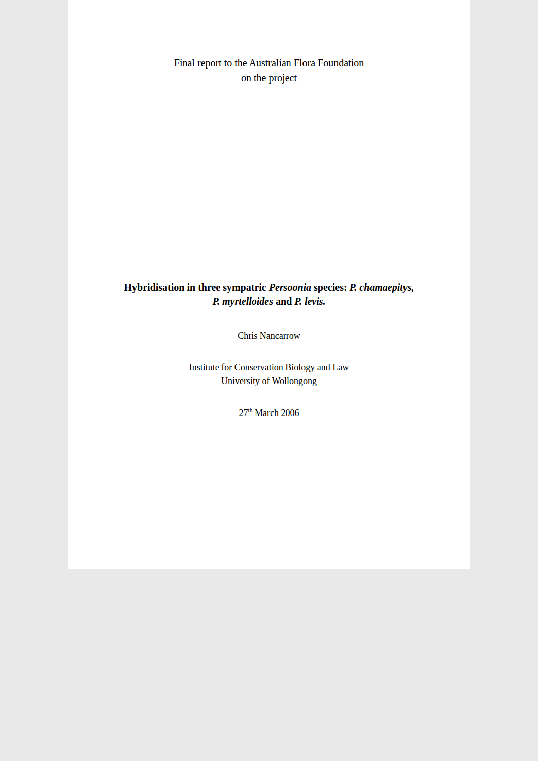Final report to the Australian Flora Foundation
on the project
Hybridisation in three sympatric Persoonia species: P. chamaepitys, P. myrtelloides and P. levis.
Chris Nancarrow
Institute for Conservation Biology and Law
University of Wollongong
27th March 2006